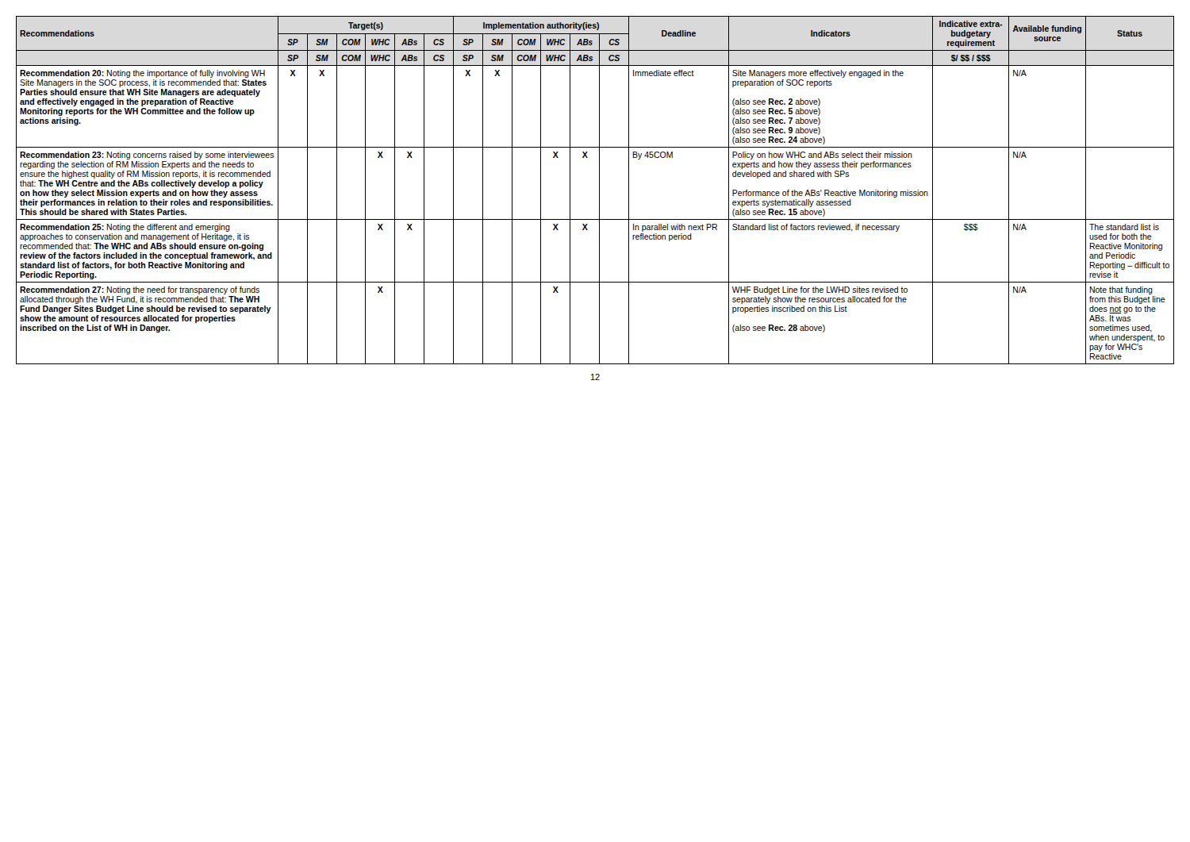| Recommendations | Target(s) | Implementation authority(ies) | Deadline | Indicators | Indicative extra-budgetary requirement | Available funding source | Status |
| --- | --- | --- | --- | --- | --- | --- | --- |
| SP | SM | COM | WHC | ABs | CS | SP | SM | COM | WHC | ABs | CS |
| | SP | SM | COM | WHC | ABs | CS | SP | SM | COM | WHC | ABs | CS | | | $/ $$ / $$$ | | |
| Recommendation 20: Noting the importance of fully involving WH Site Managers in the SOC process, it is recommended that: States Parties should ensure that WH Site Managers are adequately and effectively engaged in the preparation of Reactive Monitoring reports for the WH Committee and the follow up actions arising. | X | X | | | | | X | X | | | | | Immediate effect | Site Managers more effectively engaged in the preparation of SOC reports (also see Rec. 2 above) (also see Rec. 5 above) (also see Rec. 7 above) (also see Rec. 9 above) (also see Rec. 24 above) | | N/A | |
| Recommendation 23: Noting concerns raised by some interviewees regarding the selection of RM Mission Experts and the needs to ensure the highest quality of RM Mission reports, it is recommended that: The WH Centre and the ABs collectively develop a policy on how they select Mission experts and on how they assess their performances in relation to their roles and responsibilities. This should be shared with States Parties. | | | | X | X | | | | | X | X | | By 45COM | Policy on how WHC and ABs select their mission experts and how they assess their performances developed and shared with SPs Performance of the ABs' Reactive Monitoring mission experts systematically assessed (also see Rec. 15 above) | | N/A | |
| Recommendation 25: Noting the different and emerging approaches to conservation and management of Heritage, it is recommended that: The WHC and ABs should ensure on-going review of the factors included in the conceptual framework, and standard list of factors, for both Reactive Monitoring and Periodic Reporting. | | | | X | X | | | | | X | X | | In parallel with next PR reflection period | Standard list of factors reviewed, if necessary | $$$ | N/A | The standard list is used for both the Reactive Monitoring and Periodic Reporting – difficult to revise it |
| Recommendation 27: Noting the need for transparency of funds allocated through the WH Fund, it is recommended that: The WH Fund Danger Sites Budget Line should be revised to separately show the amount of resources allocated for properties inscribed on the List of WH in Danger. | | | | X | | | | | | X | | | | WHF Budget Line for the LWHD sites revised to separately show the resources allocated for the properties inscribed on this List (also see Rec. 28 above) | | N/A | Note that funding from this Budget line does not go to the ABs. It was sometimes used, when underspent, to pay for WHC's Reactive |
12